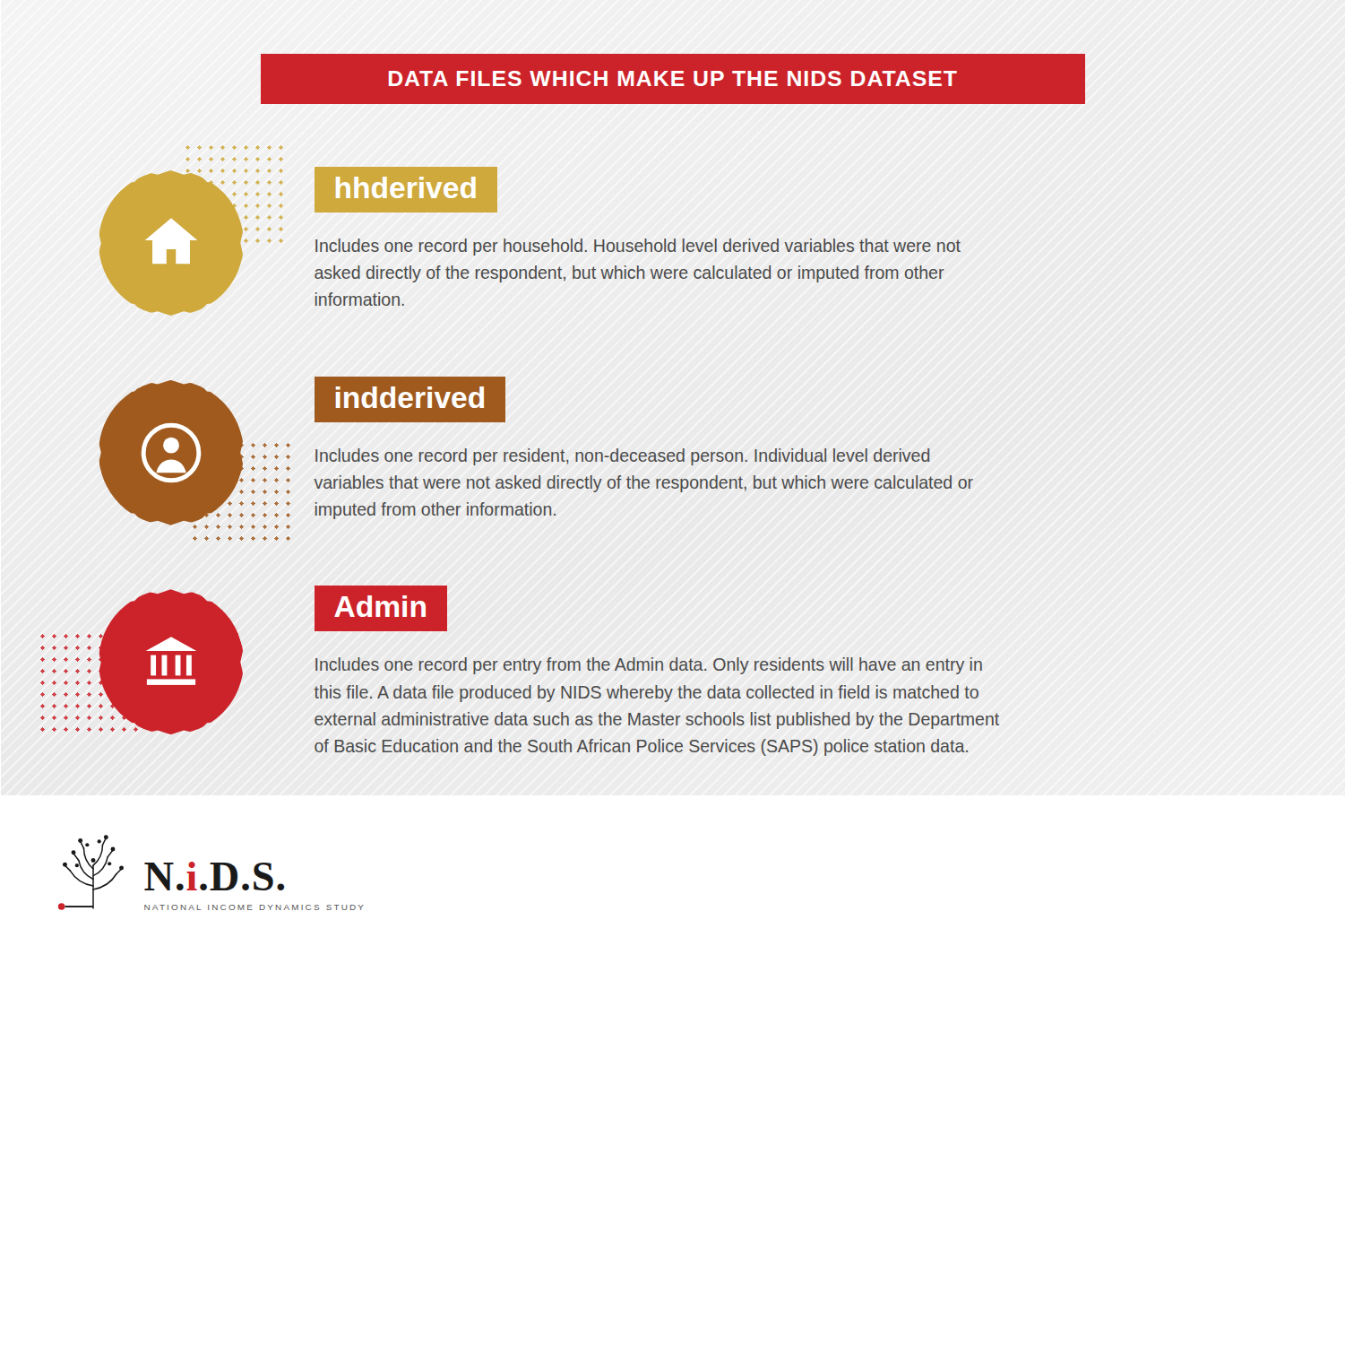Data files which make up the NIDS dataset
hhderived
Includes one record per household. Household level derived variables that were not asked directly of the respondent, but which were calculated or imputed from other information.
indderived
Includes one record per resident, non-deceased person. Individual level derived variables that were not asked directly of the respondent, but which were calculated or imputed from other information.
Admin
Includes one record per entry from the Admin data. Only residents will have an entry in this file. A data file produced by NIDS whereby the data collected in field is matched to external administrative data such as the Master schools list published by the Department of Basic Education and the South African Police Services (SAPS) police station data.
N.i.D.S.
National Income Dynamics Study